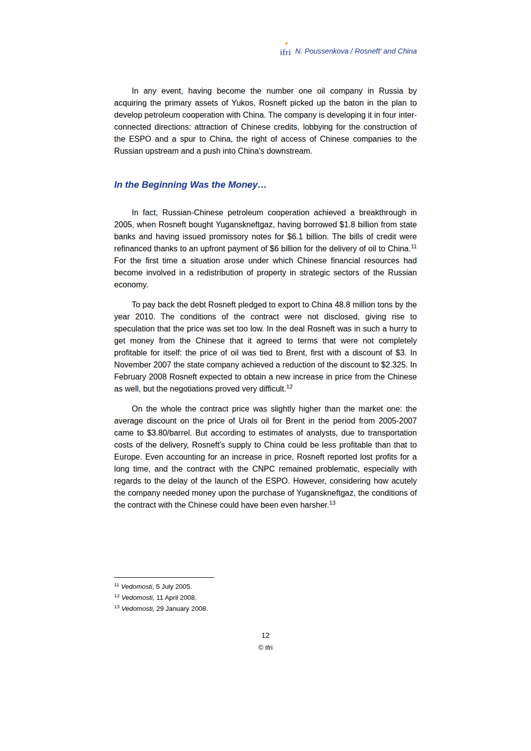ifri N. Poussenkova / Rosneft' and China
In any event, having become the number one oil company in Russia by acquiring the primary assets of Yukos, Rosneft picked up the baton in the plan to develop petroleum cooperation with China. The company is developing it in four inter-connected directions: attraction of Chinese credits, lobbying for the construction of the ESPO and a spur to China, the right of access of Chinese companies to the Russian upstream and a push into China's downstream.
In the Beginning Was the Money…
In fact, Russian-Chinese petroleum cooperation achieved a breakthrough in 2005, when Rosneft bought Yuganskneftgaz, having borrowed $1.8 billion from state banks and having issued promissory notes for $6.1 billion. The bills of credit were refinanced thanks to an upfront payment of $6 billion for the delivery of oil to China.11 For the first time a situation arose under which Chinese financial resources had become involved in a redistribution of property in strategic sectors of the Russian economy.
To pay back the debt Rosneft pledged to export to China 48.8 million tons by the year 2010. The conditions of the contract were not disclosed, giving rise to speculation that the price was set too low. In the deal Rosneft was in such a hurry to get money from the Chinese that it agreed to terms that were not completely profitable for itself: the price of oil was tied to Brent, first with a discount of $3. In November 2007 the state company achieved a reduction of the discount to $2.325. In February 2008 Rosneft expected to obtain a new increase in price from the Chinese as well, but the negotiations proved very difficult.12
On the whole the contract price was slightly higher than the market one: the average discount on the price of Urals oil for Brent in the period from 2005-2007 came to $3.80/barrel. But according to estimates of analysts, due to transportation costs of the delivery, Rosneft's supply to China could be less profitable than that to Europe. Even accounting for an increase in price, Rosneft reported lost profits for a long time, and the contract with the CNPC remained problematic, especially with regards to the delay of the launch of the ESPO. However, considering how acutely the company needed money upon the purchase of Yuganskneftgaz, the conditions of the contract with the Chinese could have been even harsher.13
11 Vedomosti, 5 July 2005.
12 Vedomosti, 11 April 2008.
13 Vedomosti, 29 January 2008.
12
© Ifri